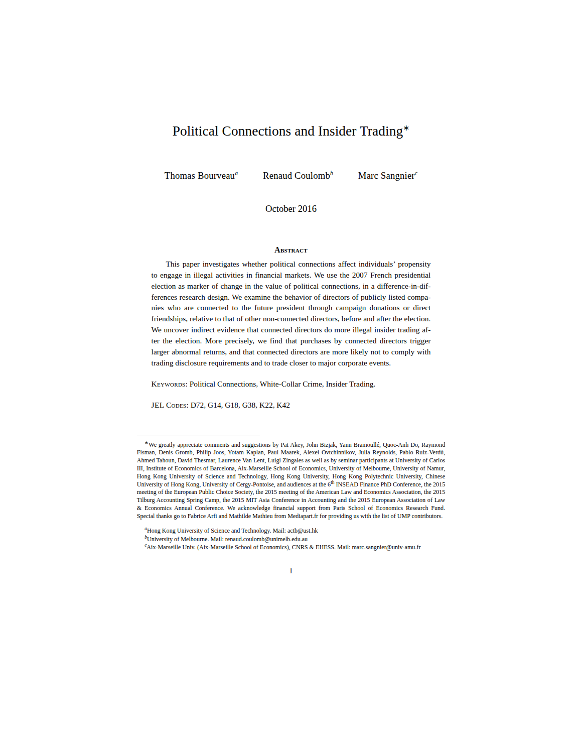Political Connections and Insider Trading∗
Thomas Bourveaua Renaud Coulombb Marc Sangnierc
October 2016
Abstract
This paper investigates whether political connections affect individuals’ propensity to engage in illegal activities in financial markets. We use the 2007 French presidential election as marker of change in the value of political connections, in a difference-in-differences research design. We examine the behavior of directors of publicly listed companies who are connected to the future president through campaign donations or direct friendships, relative to that of other non-connected directors, before and after the election. We uncover indirect evidence that connected directors do more illegal insider trading after the election. More precisely, we find that purchases by connected directors trigger larger abnormal returns, and that connected directors are more likely not to comply with trading disclosure requirements and to trade closer to major corporate events.
Keywords: Political Connections, White-Collar Crime, Insider Trading.
JEL Codes: D72, G14, G18, G38, K22, K42
∗We greatly appreciate comments and suggestions by Pat Akey, John Bizjak, Yann Bramoullé, Quoc-Anh Do, Raymond Fisman, Denis Gromb, Philip Joos, Yotam Kaplan, Paul Maarek, Alexei Ovtchinnikov, Julia Reynolds, Pablo Ruiz-Verdú, Ahmed Tahoun, David Thesmar, Laurence Van Lent, Luigi Zingales as well as by seminar participants at University of Carlos III, Institute of Economics of Barcelona, Aix-Marseille School of Economics, University of Melbourne, University of Namur, Hong Kong University of Science and Technology, Hong Kong University, Hong Kong Polytechnic University, Chinese University of Hong Kong, University of Cergy-Pontoise, and audiences at the 6th INSEAD Finance PhD Conference, the 2015 meeting of the European Public Choice Society, the 2015 meeting of the American Law and Economics Association, the 2015 Tilburg Accounting Spring Camp, the 2015 MIT Asia Conference in Accounting and the 2015 European Association of Law & Economics Annual Conference. We acknowledge financial support from Paris School of Economics Research Fund. Special thanks go to Fabrice Arfi and Mathilde Mathieu from Mediapart.fr for providing us with the list of UMP contributors.
aHong Kong University of Science and Technology. Mail: actb@ust.hk
bUniversity of Melbourne. Mail: renaud.coulomb@unimelb.edu.au
cAix-Marseille Univ. (Aix-Marseille School of Economics), CNRS & EHESS. Mail: marc.sangnier@univ-amu.fr
1